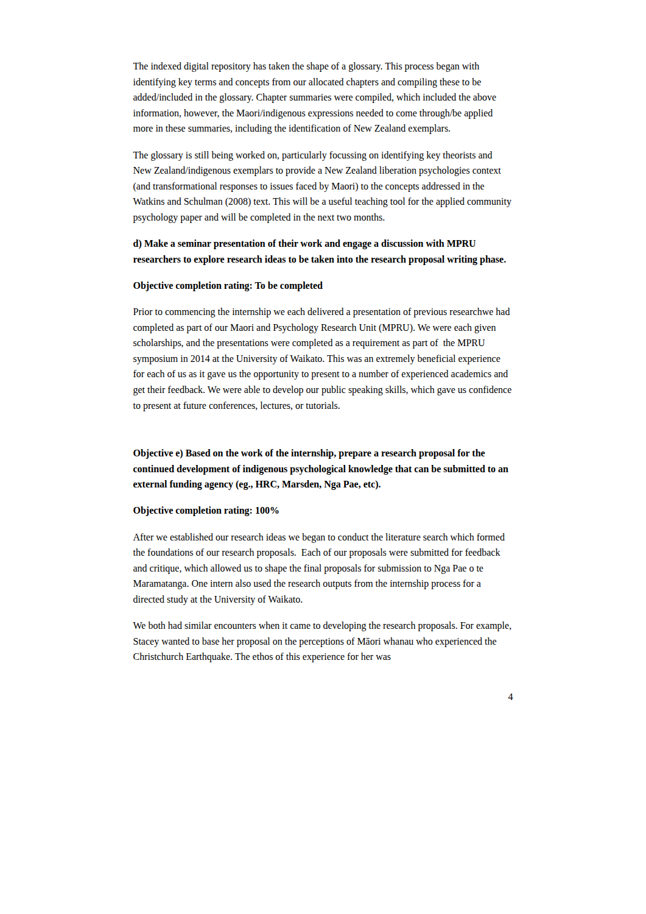The indexed digital repository has taken the shape of a glossary. This process began with identifying key terms and concepts from our allocated chapters and compiling these to be added/included in the glossary. Chapter summaries were compiled, which included the above information, however, the Maori/indigenous expressions needed to come through/be applied more in these summaries, including the identification of New Zealand exemplars.
The glossary is still being worked on, particularly focussing on identifying key theorists and New Zealand/indigenous exemplars to provide a New Zealand liberation psychologies context (and transformational responses to issues faced by Maori) to the concepts addressed in the Watkins and Schulman (2008) text. This will be a useful teaching tool for the applied community psychology paper and will be completed in the next two months.
d) Make a seminar presentation of their work and engage a discussion with MPRU researchers to explore research ideas to be taken into the research proposal writing phase.
Objective completion rating: To be completed
Prior to commencing the internship we each delivered a presentation of previous researchwe had completed as part of our Maori and Psychology Research Unit (MPRU). We were each given scholarships, and the presentations were completed as a requirement as part of the MPRU symposium in 2014 at the University of Waikato. This was an extremely beneficial experience for each of us as it gave us the opportunity to present to a number of experienced academics and get their feedback. We were able to develop our public speaking skills, which gave us confidence to present at future conferences, lectures, or tutorials.
Objective e) Based on the work of the internship, prepare a research proposal for the continued development of indigenous psychological knowledge that can be submitted to an external funding agency (eg., HRC, Marsden, Nga Pae, etc).
Objective completion rating: 100%
After we established our research ideas we began to conduct the literature search which formed the foundations of our research proposals. Each of our proposals were submitted for feedback and critique, which allowed us to shape the final proposals for submission to Nga Pae o te Maramatanga. One intern also used the research outputs from the internship process for a directed study at the University of Waikato.
We both had similar encounters when it came to developing the research proposals. For example, Stacey wanted to base her proposal on the perceptions of Māori whanau who experienced the Christchurch Earthquake. The ethos of this experience for her was
4